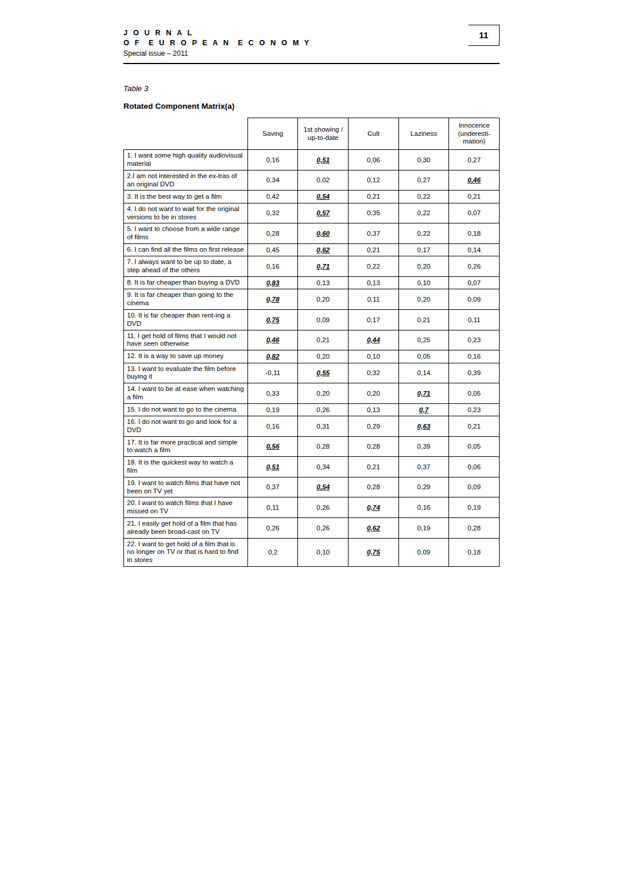J O U R N A L
O F E U R O P E A N E C O N O M Y
Special issue – 2011
11
Table 3
Rotated Component Matrix(a)
| | Saving | 1st showing / up-to-date | Cult | Laziness | Innocence (underesti- mation) |
| --- | --- | --- | --- | --- | --- |
| 1. I want some high quality audiovisual material | 0,16 | 0,51 | 0,06 | 0,30 | 0,27 |
| 2.I am not interested in the ex-tras of an original DVD | 0,34 | 0,02 | 0,12 | 0,27 | 0,46 |
| 3. It is the best way to get a film | 0,42 | 0,54 | 0,21 | 0,22 | 0,21 |
| 4. I do not want to wait for the original versions to be in stores | 0,32 | 0,57 | 0,35 | 0,22 | 0,07 |
| 5. I want to choose from a wide range of films | 0,28 | 0,60 | 0,37 | 0,22 | 0,18 |
| 6. I can find all the films on first release | 0,45 | 0,62 | 0,21 | 0,17 | 0,14 |
| 7. I always want to be up to date, a step ahead of the others | 0,16 | 0,71 | 0,22 | 0,20 | 0,26 |
| 8. It is far cheaper than buying a DVD | 0,83 | 0,13 | 0,13 | 0,10 | 0,07 |
| 9. It is far cheaper than going to the cinema | 0,78 | 0,20 | 0,11 | 0,20 | 0,09 |
| 10. It is far cheaper than rent-ing a DVD | 0,75 | 0,09 | 0,17 | 0,21 | 0,11 |
| 11. I get hold of films that I would not have seen otherwise | 0,46 | 0,21 | 0,44 | 0,25 | 0,23 |
| 12. It is a way to save up money | 0,82 | 0,20 | 0,10 | 0,05 | 0,16 |
| 13. I want to evaluate the film before buying it | -0,11 | 0,55 | 0,32 | 0,14 | 0,39 |
| 14. I want to be at ease when watching a film | 0,33 | 0,20 | 0,20 | 0,71 | 0,05 |
| 15. I do not want to go to the cinema | 0,19 | 0,26 | 0,13 | 0,7 | 0,23 |
| 16. I do not want to go and look for a DVD | 0,16 | 0,31 | 0,29 | 0,63 | 0,21 |
| 17. It is far more practical and simple to watch a film | 0,56 | 0,28 | 0,28 | 0,39 | 0,05 |
| 18. It is the quickest way to watch a film | 0,51 | 0,34 | 0,21 | 0,37 | 0,06 |
| 19. I want to watch films that have not been on TV yet | 0,37 | 0,54 | 0,28 | 0,29 | 0,09 |
| 20. I want to watch films that I have missed on TV | 0,11 | 0,26 | 0,74 | 0,16 | 0,19 |
| 21. I easily get hold of a film that has already been broad-cast on TV | 0,26 | 0,26 | 0,62 | 0,19 | 0,28 |
| 22. I want to get hold of a film that is no longer on TV or that is hard to find in stores | 0,2 | 0,10 | 0,75 | 0,09 | 0,18 |